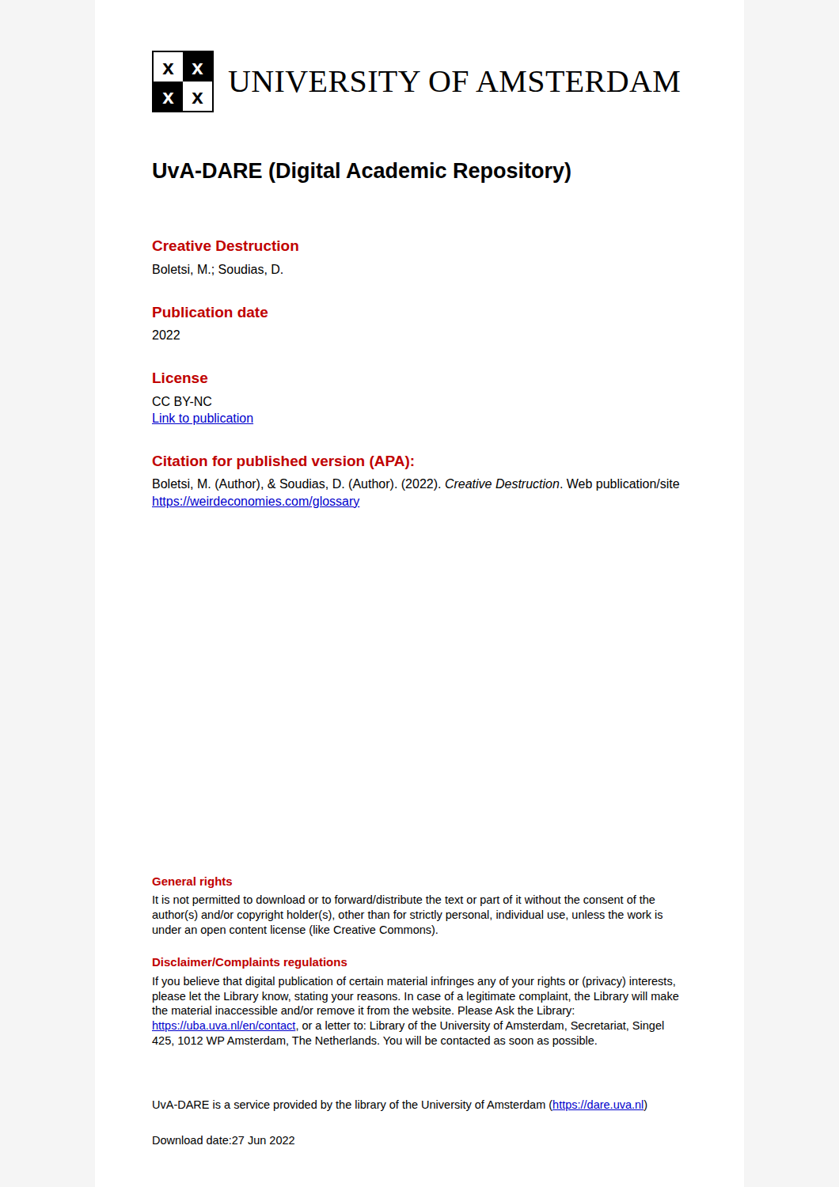xxxx
UNIVERSITY OF AMSTERDAM
UvA-DARE (Digital Academic Repository)
Creative Destruction
Boletsi, M.; Soudias, D.
Publication date
2022
License
CC BY-NC
Link to publication
Citation for published version (APA):
Boletsi, M. (Author), & Soudias, D. (Author). (2022). Creative Destruction. Web publication/site https://weirdeconomies.com/glossary
General rights
It is not permitted to download or to forward/distribute the text or part of it without the consent of the author(s) and/or copyright holder(s), other than for strictly personal, individual use, unless the work is under an open content license (like Creative Commons).
Disclaimer/Complaints regulations
If you believe that digital publication of certain material infringes any of your rights or (privacy) interests, please let the Library know, stating your reasons. In case of a legitimate complaint, the Library will make the material inaccessible and/or remove it from the website. Please Ask the Library: https://uba.uva.nl/en/contact, or a letter to: Library of the University of Amsterdam, Secretariat, Singel 425, 1012 WP Amsterdam, The Netherlands. You will be contacted as soon as possible.
UvA-DARE is a service provided by the library of the University of Amsterdam (https://dare.uva.nl)
Download date:27 Jun 2022